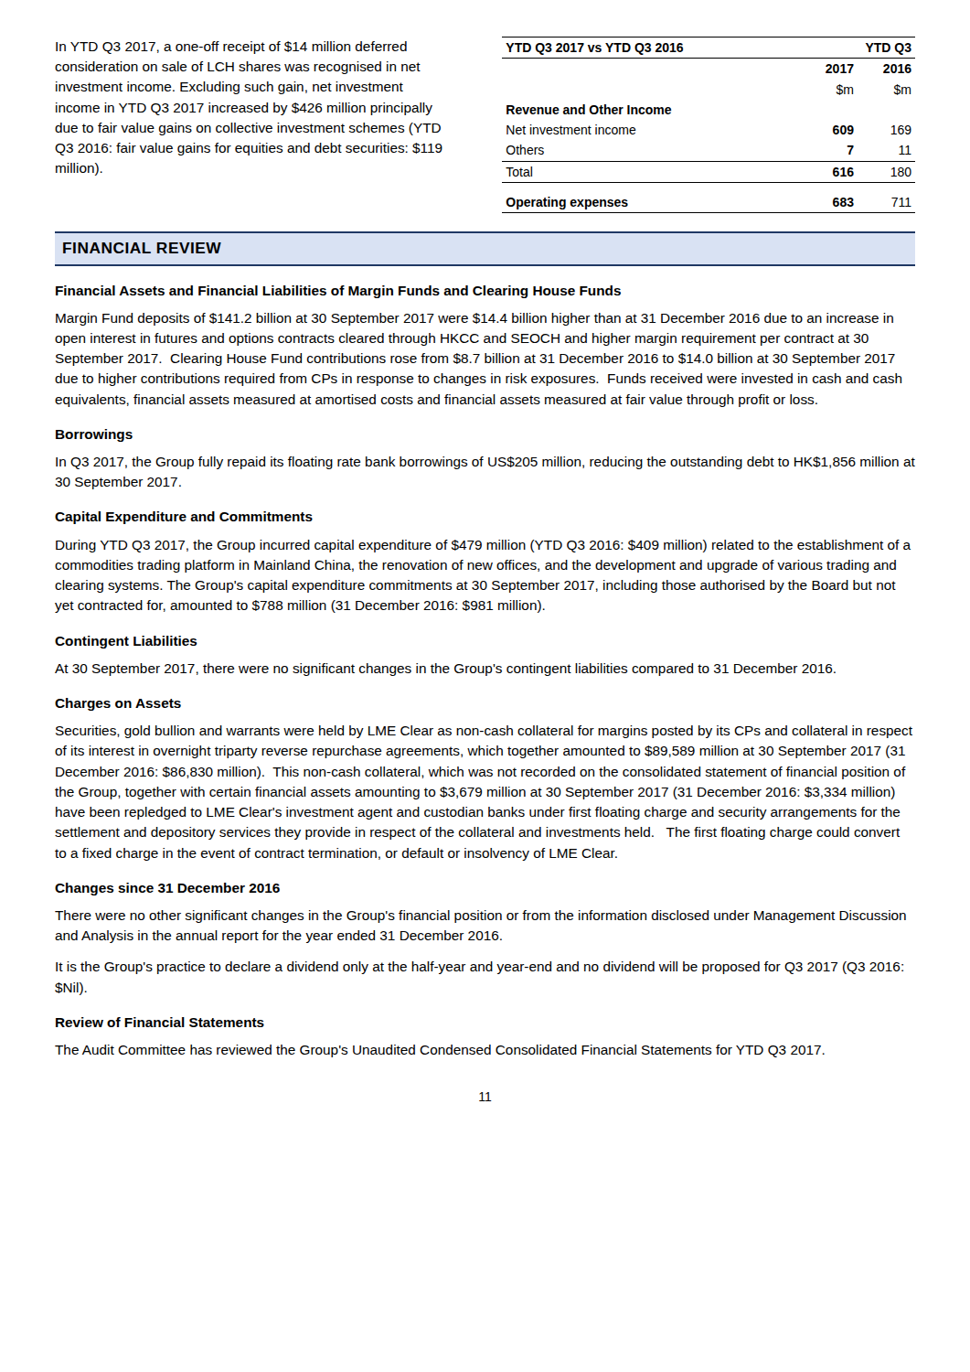In YTD Q3 2017, a one-off receipt of $14 million deferred consideration on sale of LCH shares was recognised in net investment income. Excluding such gain, net investment income in YTD Q3 2017 increased by $426 million principally due to fair value gains on collective investment schemes (YTD Q3 2016: fair value gains for equities and debt securities: $119 million).
| YTD Q3 2017 vs YTD Q3 2016 | YTD Q3 |
| | 2017 | 2016 |
| | $m | $m |
| Revenue and Other Income | | |
| Net investment income | 609 | 169 |
| Others | 7 | 11 |
| Total | 616 | 180 |
| Operating expenses | 683 | 711 |
FINANCIAL REVIEW
Financial Assets and Financial Liabilities of Margin Funds and Clearing House Funds
Margin Fund deposits of $141.2 billion at 30 September 2017 were $14.4 billion higher than at 31 December 2016 due to an increase in open interest in futures and options contracts cleared through HKCC and SEOCH and higher margin requirement per contract at 30 September 2017. Clearing House Fund contributions rose from $8.7 billion at 31 December 2016 to $14.0 billion at 30 September 2017 due to higher contributions required from CPs in response to changes in risk exposures. Funds received were invested in cash and cash equivalents, financial assets measured at amortised costs and financial assets measured at fair value through profit or loss.
Borrowings
In Q3 2017, the Group fully repaid its floating rate bank borrowings of US$205 million, reducing the outstanding debt to HK$1,856 million at 30 September 2017.
Capital Expenditure and Commitments
During YTD Q3 2017, the Group incurred capital expenditure of $479 million (YTD Q3 2016: $409 million) related to the establishment of a commodities trading platform in Mainland China, the renovation of new offices, and the development and upgrade of various trading and clearing systems. The Group's capital expenditure commitments at 30 September 2017, including those authorised by the Board but not yet contracted for, amounted to $788 million (31 December 2016: $981 million).
Contingent Liabilities
At 30 September 2017, there were no significant changes in the Group's contingent liabilities compared to 31 December 2016.
Charges on Assets
Securities, gold bullion and warrants were held by LME Clear as non-cash collateral for margins posted by its CPs and collateral in respect of its interest in overnight triparty reverse repurchase agreements, which together amounted to $89,589 million at 30 September 2017 (31 December 2016: $86,830 million). This non-cash collateral, which was not recorded on the consolidated statement of financial position of the Group, together with certain financial assets amounting to $3,679 million at 30 September 2017 (31 December 2016: $3,334 million) have been repledged to LME Clear's investment agent and custodian banks under first floating charge and security arrangements for the settlement and depository services they provide in respect of the collateral and investments held. The first floating charge could convert to a fixed charge in the event of contract termination, or default or insolvency of LME Clear.
Changes since 31 December 2016
There were no other significant changes in the Group's financial position or from the information disclosed under Management Discussion and Analysis in the annual report for the year ended 31 December 2016.
It is the Group's practice to declare a dividend only at the half-year and year-end and no dividend will be proposed for Q3 2017 (Q3 2016: $Nil).
Review of Financial Statements
The Audit Committee has reviewed the Group's Unaudited Condensed Consolidated Financial Statements for YTD Q3 2017.
11